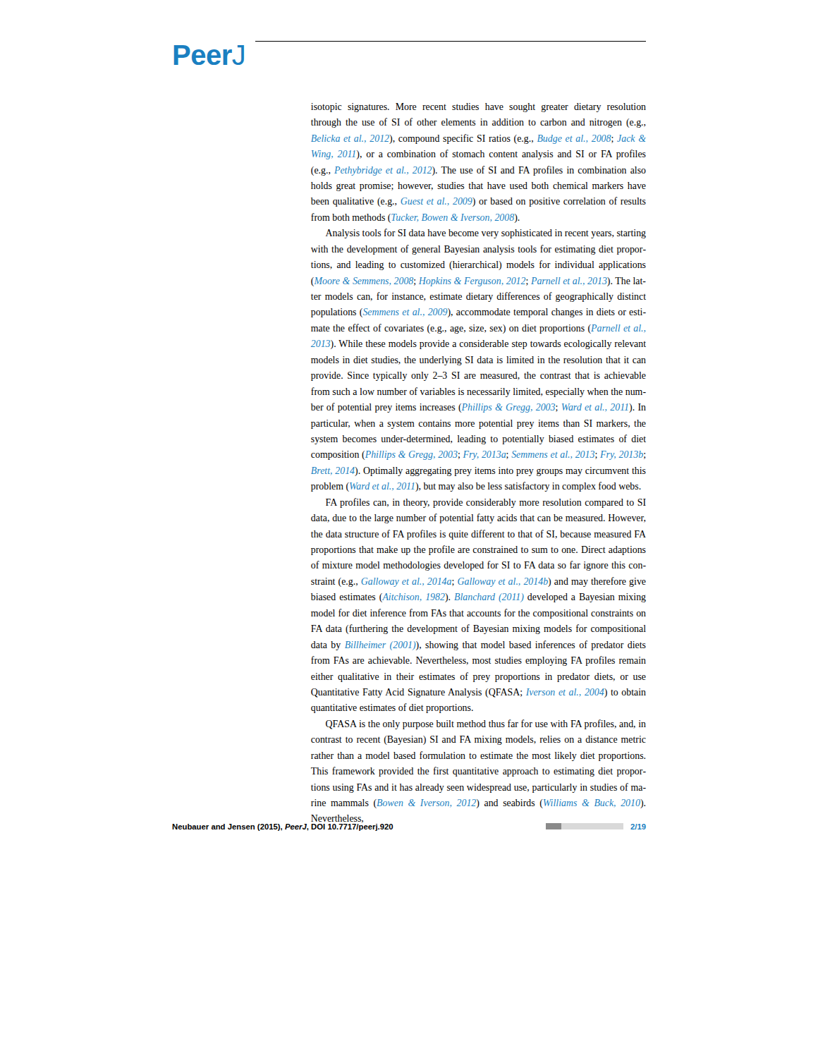PeerJ
isotopic signatures. More recent studies have sought greater dietary resolution through the use of SI of other elements in addition to carbon and nitrogen (e.g., Belicka et al., 2012), compound specific SI ratios (e.g., Budge et al., 2008; Jack & Wing, 2011), or a combination of stomach content analysis and SI or FA profiles (e.g., Pethybridge et al., 2012). The use of SI and FA profiles in combination also holds great promise; however, studies that have used both chemical markers have been qualitative (e.g., Guest et al., 2009) or based on positive correlation of results from both methods (Tucker, Bowen & Iverson, 2008).
Analysis tools for SI data have become very sophisticated in recent years, starting with the development of general Bayesian analysis tools for estimating diet proportions, and leading to customized (hierarchical) models for individual applications (Moore & Semmens, 2008; Hopkins & Ferguson, 2012; Parnell et al., 2013). The latter models can, for instance, estimate dietary differences of geographically distinct populations (Semmens et al., 2009), accommodate temporal changes in diets or estimate the effect of covariates (e.g., age, size, sex) on diet proportions (Parnell et al., 2013). While these models provide a considerable step towards ecologically relevant models in diet studies, the underlying SI data is limited in the resolution that it can provide. Since typically only 2–3 SI are measured, the contrast that is achievable from such a low number of variables is necessarily limited, especially when the number of potential prey items increases (Phillips & Gregg, 2003; Ward et al., 2011). In particular, when a system contains more potential prey items than SI markers, the system becomes under-determined, leading to potentially biased estimates of diet composition (Phillips & Gregg, 2003; Fry, 2013a; Semmens et al., 2013; Fry, 2013b; Brett, 2014). Optimally aggregating prey items into prey groups may circumvent this problem (Ward et al., 2011), but may also be less satisfactory in complex food webs.
FA profiles can, in theory, provide considerably more resolution compared to SI data, due to the large number of potential fatty acids that can be measured. However, the data structure of FA profiles is quite different to that of SI, because measured FA proportions that make up the profile are constrained to sum to one. Direct adaptions of mixture model methodologies developed for SI to FA data so far ignore this constraint (e.g., Galloway et al., 2014a; Galloway et al., 2014b) and may therefore give biased estimates (Aitchison, 1982). Blanchard (2011) developed a Bayesian mixing model for diet inference from FAs that accounts for the compositional constraints on FA data (furthering the development of Bayesian mixing models for compositional data by Billheimer (2001)), showing that model based inferences of predator diets from FAs are achievable. Nevertheless, most studies employing FA profiles remain either qualitative in their estimates of prey proportions in predator diets, or use Quantitative Fatty Acid Signature Analysis (QFASA; Iverson et al., 2004) to obtain quantitative estimates of diet proportions.
QFASA is the only purpose built method thus far for use with FA profiles, and, in contrast to recent (Bayesian) SI and FA mixing models, relies on a distance metric rather than a model based formulation to estimate the most likely diet proportions. This framework provided the first quantitative approach to estimating diet proportions using FAs and it has already seen widespread use, particularly in studies of marine mammals (Bowen & Iverson, 2012) and seabirds (Williams & Buck, 2010). Nevertheless,
Neubauer and Jensen (2015), PeerJ, DOI 10.7717/peerj.920
2/19